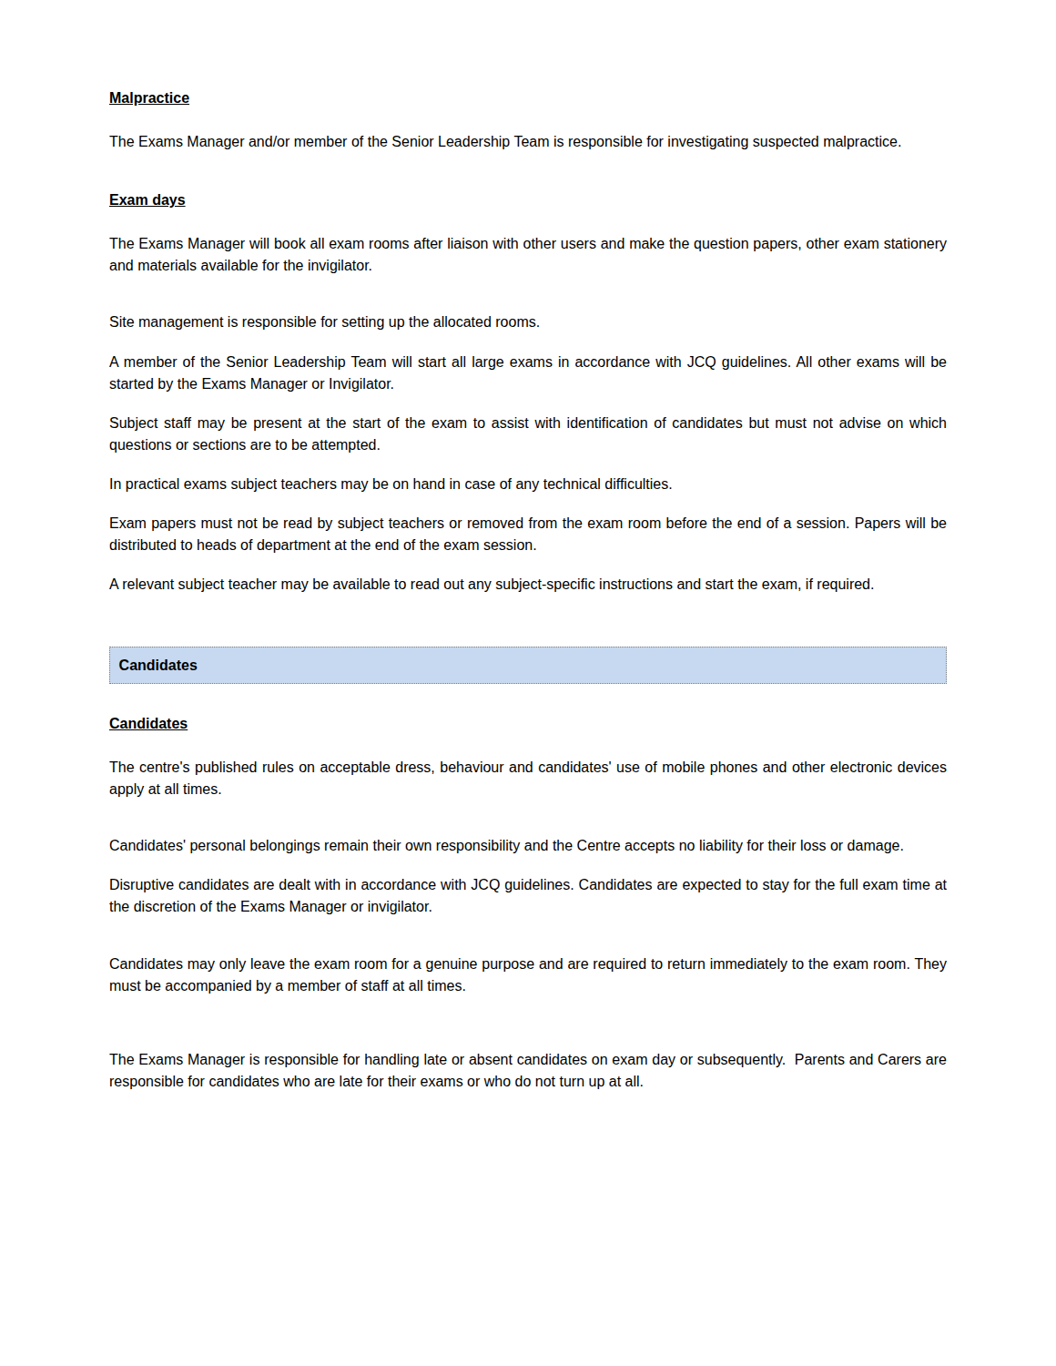Malpractice
The Exams Manager and/or member of the Senior Leadership Team is responsible for investigating suspected malpractice.
Exam days
The Exams Manager will book all exam rooms after liaison with other users and make the question papers, other exam stationery and materials available for the invigilator.
Site management is responsible for setting up the allocated rooms.
A member of the Senior Leadership Team will start all large exams in accordance with JCQ guidelines. All other exams will be started by the Exams Manager or Invigilator.
Subject staff may be present at the start of the exam to assist with identification of candidates but must not advise on which questions or sections are to be attempted.
In practical exams subject teachers may be on hand in case of any technical difficulties.
Exam papers must not be read by subject teachers or removed from the exam room before the end of a session. Papers will be distributed to heads of department at the end of the exam session.
A relevant subject teacher may be available to read out any subject-specific instructions and start the exam, if required.
Candidates
Candidates
The centre's published rules on acceptable dress, behaviour and candidates' use of mobile phones and other electronic devices apply at all times.
Candidates' personal belongings remain their own responsibility and the Centre accepts no liability for their loss or damage.
Disruptive candidates are dealt with in accordance with JCQ guidelines. Candidates are expected to stay for the full exam time at the discretion of the Exams Manager or invigilator.
Candidates may only leave the exam room for a genuine purpose and are required to return immediately to the exam room. They must be accompanied by a member of staff at all times.
The Exams Manager is responsible for handling late or absent candidates on exam day or subsequently. Parents and Carers are responsible for candidates who are late for their exams or who do not turn up at all.